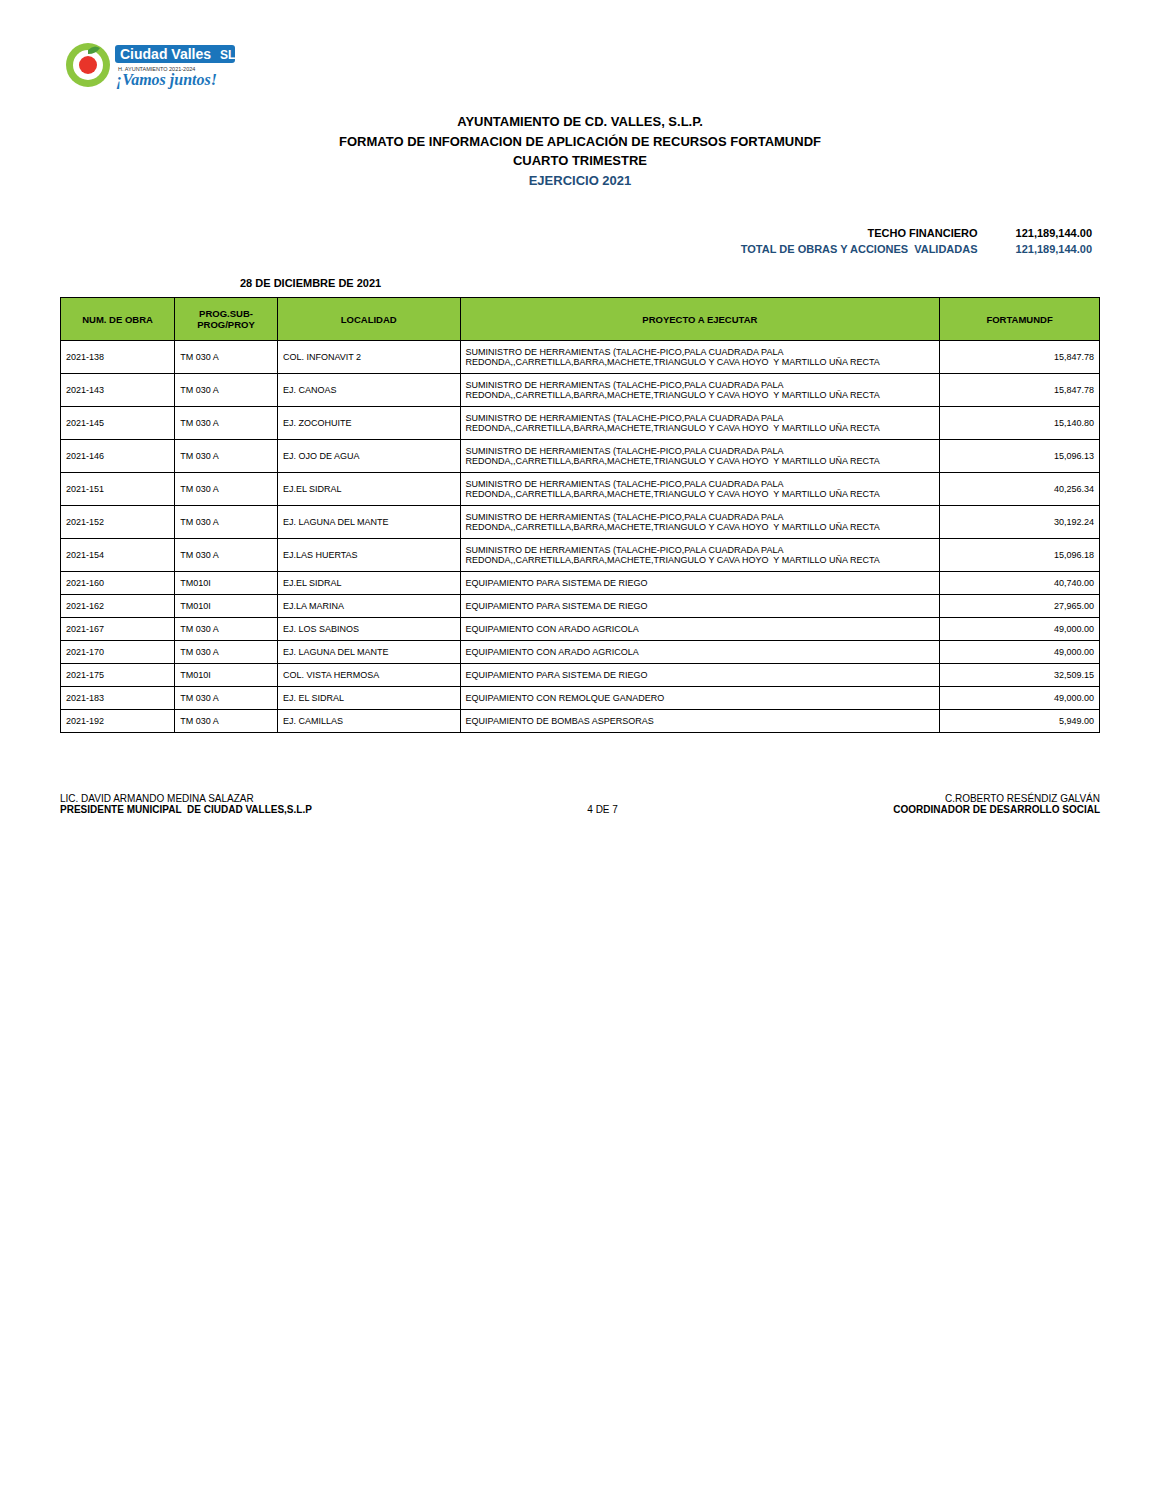Ciudad Valles SLP H. AYUNTAMIENTO 2021-2024 ¡Vamos juntos!
AYUNTAMIENTO DE CD. VALLES, S.L.P.
FORMATO DE INFORMACION DE APLICACIÓN DE RECURSOS FORTAMUNDF
CUARTO TRIMESTRE
EJERCICIO 2021
| TECHO FINANCIERO | 121,189,144.00 |
| TOTAL DE OBRAS Y ACCIONES VALIDADAS | 121,189,144.00 |
28 DE DICIEMBRE DE 2021
| NUM. DE OBRA | PROG.SUB-PROG/PROY | LOCALIDAD | PROYECTO A EJECUTAR | FORTAMUNDF |
| --- | --- | --- | --- | --- |
| 2021-138 | TM 030 A | COL. INFONAVIT 2 | SUMINISTRO DE HERRAMIENTAS (TALACHE-PICO,PALA CUADRADA PALA REDONDA,,CARRETILLA,BARRA,MACHETE,TRIANGULO Y CAVA HOYO Y MARTILLO UÑA RECTA | 15,847.78 |
| 2021-143 | TM 030 A | EJ. CANOAS | SUMINISTRO DE HERRAMIENTAS (TALACHE-PICO,PALA CUADRADA PALA REDONDA,,CARRETILLA,BARRA,MACHETE,TRIANGULO Y CAVA HOYO Y MARTILLO UÑA RECTA | 15,847.78 |
| 2021-145 | TM 030 A | EJ. ZOCOHUITE | SUMINISTRO DE HERRAMIENTAS (TALACHE-PICO,PALA CUADRADA PALA REDONDA,,CARRETILLA,BARRA,MACHETE,TRIANGULO Y CAVA HOYO Y MARTILLO UÑA RECTA | 15,140.80 |
| 2021-146 | TM 030 A | EJ. OJO DE AGUA | SUMINISTRO DE HERRAMIENTAS (TALACHE-PICO,PALA CUADRADA PALA REDONDA,,CARRETILLA,BARRA,MACHETE,TRIANGULO Y CAVA HOYO Y MARTILLO UÑA RECTA | 15,096.13 |
| 2021-151 | TM 030 A | EJ.EL SIDRAL | SUMINISTRO DE HERRAMIENTAS (TALACHE-PICO,PALA CUADRADA PALA REDONDA,,CARRETILLA,BARRA,MACHETE,TRIANGULO Y CAVA HOYO Y MARTILLO UÑA RECTA | 40,256.34 |
| 2021-152 | TM 030 A | EJ. LAGUNA DEL MANTE | SUMINISTRO DE HERRAMIENTAS (TALACHE-PICO,PALA CUADRADA PALA REDONDA,,CARRETILLA,BARRA,MACHETE,TRIANGULO Y CAVA HOYO Y MARTILLO UÑA RECTA | 30,192.24 |
| 2021-154 | TM 030 A | EJ.LAS HUERTAS | SUMINISTRO DE HERRAMIENTAS (TALACHE-PICO,PALA CUADRADA PALA REDONDA,,CARRETILLA,BARRA,MACHETE,TRIANGULO Y CAVA HOYO Y MARTILLO UÑA RECTA | 15,096.18 |
| 2021-160 | TM010I | EJ.EL SIDRAL | EQUIPAMIENTO PARA SISTEMA DE RIEGO | 40,740.00 |
| 2021-162 | TM010I | EJ.LA MARINA | EQUIPAMIENTO PARA SISTEMA DE RIEGO | 27,965.00 |
| 2021-167 | TM 030 A | EJ. LOS SABINOS | EQUIPAMIENTO CON ARADO AGRICOLA | 49,000.00 |
| 2021-170 | TM 030 A | EJ. LAGUNA DEL MANTE | EQUIPAMIENTO CON ARADO AGRICOLA | 49,000.00 |
| 2021-175 | TM010I | COL. VISTA HERMOSA | EQUIPAMIENTO PARA SISTEMA DE RIEGO | 32,509.15 |
| 2021-183 | TM 030 A | EJ. EL SIDRAL | EQUIPAMIENTO CON REMOLQUE GANADERO | 49,000.00 |
| 2021-192 | TM 030 A | EJ. CAMILLAS | EQUIPAMIENTO DE BOMBAS ASPERSORAS | 5,949.00 |
LIC. DAVID ARMANDO MEDINA SALAZAR
PRESIDENTE MUNICIPAL DE CIUDAD VALLES,S.L.P
4 DE 7
C.ROBERTO RESÉNDIZ GALVÁN
COORDINADOR DE DESARROLLO SOCIAL